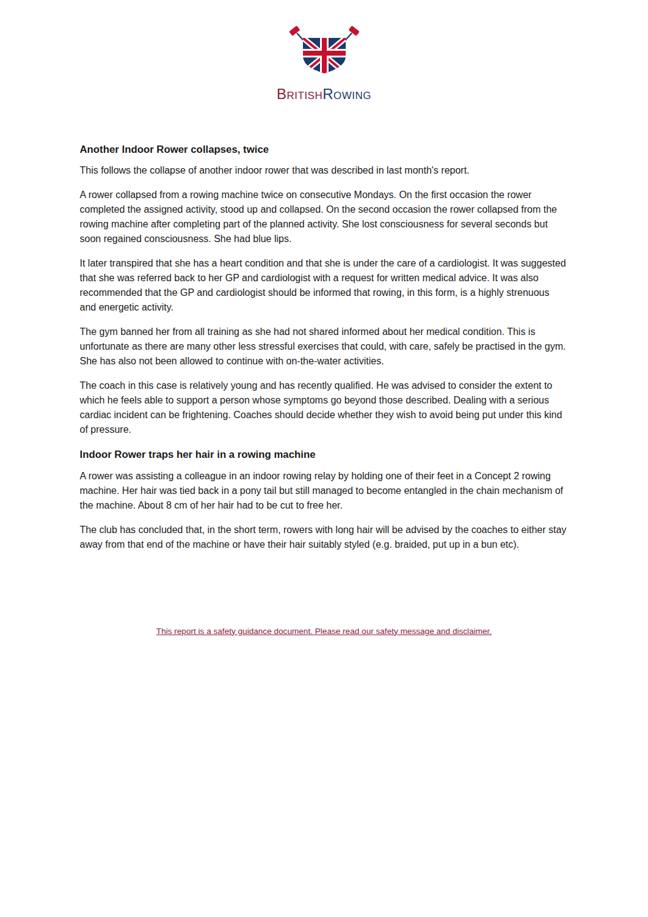British Rowing
Another Indoor Rower collapses, twice
This follows the collapse of another indoor rower that was described in last month's report.
A rower collapsed from a rowing machine twice on consecutive Mondays. On the first occasion the rower completed the assigned activity, stood up and collapsed. On the second occasion the rower collapsed from the rowing machine after completing part of the planned activity. She lost consciousness for several seconds but soon regained consciousness. She had blue lips.
It later transpired that she has a heart condition and that she is under the care of a cardiologist. It was suggested that she was referred back to her GP and cardiologist with a request for written medical advice. It was also recommended that the GP and cardiologist should be informed that rowing, in this form, is a highly strenuous and energetic activity.
The gym banned her from all training as she had not shared informed about her medical condition. This is unfortunate as there are many other less stressful exercises that could, with care, safely be practised in the gym. She has also not been allowed to continue with on-the-water activities.
The coach in this case is relatively young and has recently qualified. He was advised to consider the extent to which he feels able to support a person whose symptoms go beyond those described. Dealing with a serious cardiac incident can be frightening. Coaches should decide whether they wish to avoid being put under this kind of pressure.
Indoor Rower traps her hair in a rowing machine
A rower was assisting a colleague in an indoor rowing relay by holding one of their feet in a Concept 2 rowing machine. Her hair was tied back in a pony tail but still managed to become entangled in the chain mechanism of the machine. About 8 cm of her hair had to be cut to free her.
The club has concluded that, in the short term, rowers with long hair will be advised by the coaches to either stay away from that end of the machine or have their hair suitably styled (e.g. braided, put up in a bun etc).
This report is a safety guidance document. Please read our safety message and disclaimer.